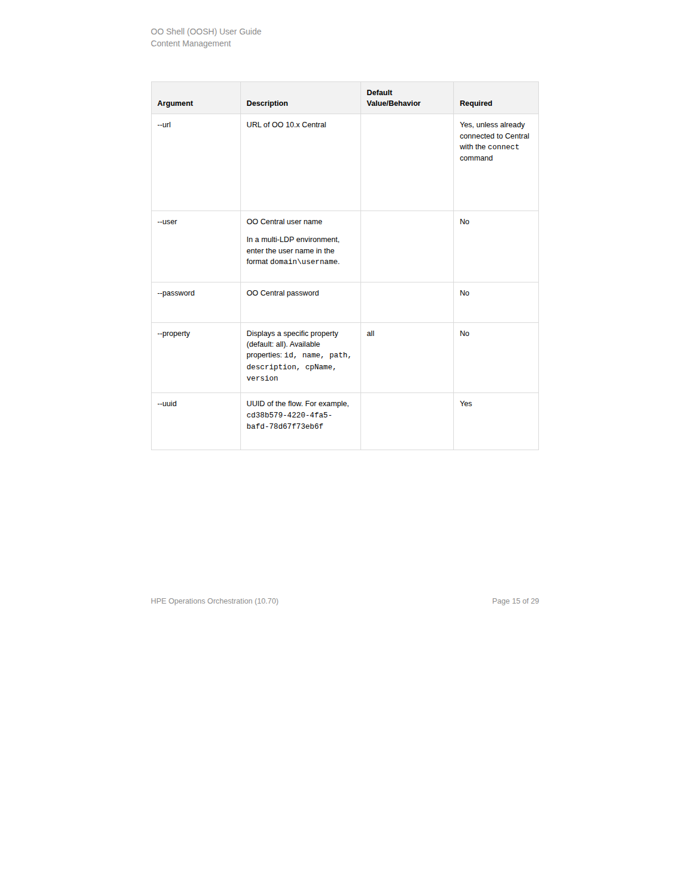OO Shell (OOSH) User Guide
Content Management
| Argument | Description | Default Value/Behavior | Required |
| --- | --- | --- | --- |
| --url | URL of OO 10.x Central | | Yes, unless already connected to Central with the connect command |
| --user | OO Central user name In a multi-LDP environment, enter the user name in the format domain\username . | | No |
| --password | OO Central password | | No |
| --property | Displays a specific property (default: all). Available properties: id, name, path, description, cpName, version | all | No |
| --uuid | UUID of the flow. For example, cd38b579-4220-4fa5-bafd-78d67f73eb6f | | Yes |
HPE Operations Orchestration (10.70)
Page 15 of 29